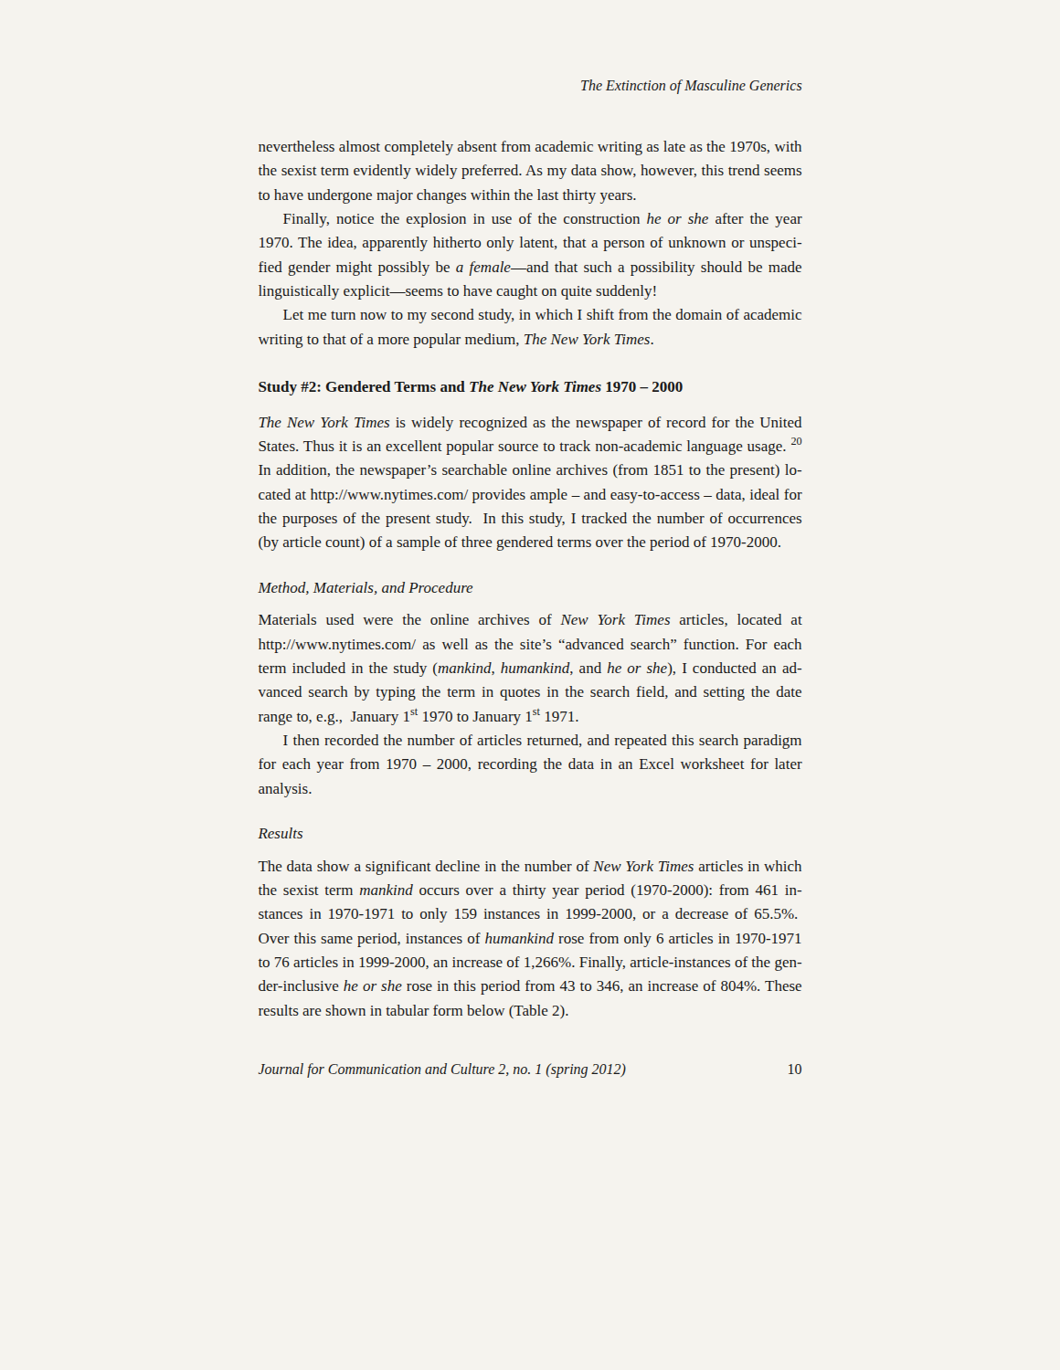The Extinction of Masculine Generics
nevertheless almost completely absent from academic writing as late as the 1970s, with the sexist term evidently widely preferred. As my data show, however, this trend seems to have undergone major changes within the last thirty years.
Finally, notice the explosion in use of the construction he or she after the year 1970. The idea, apparently hitherto only latent, that a person of unknown or unspecified gender might possibly be a female—and that such a possibility should be made linguistically explicit—seems to have caught on quite suddenly!
Let me turn now to my second study, in which I shift from the domain of academic writing to that of a more popular medium, The New York Times.
Study #2: Gendered Terms and The New York Times 1970 – 2000
The New York Times is widely recognized as the newspaper of record for the United States. Thus it is an excellent popular source to track non-academic language usage. 20 In addition, the newspaper’s searchable online archives (from 1851 to the present) located at http://www.nytimes.com/ provides ample – and easy-to-access – data, ideal for the purposes of the present study. In this study, I tracked the number of occurrences (by article count) of a sample of three gendered terms over the period of 1970-2000.
Method, Materials, and Procedure
Materials used were the online archives of New York Times articles, located at http://www.nytimes.com/ as well as the site’s “advanced search” function. For each term included in the study (mankind, humankind, and he or she), I conducted an advanced search by typing the term in quotes in the search field, and setting the date range to, e.g., January 1st 1970 to January 1st 1971.
I then recorded the number of articles returned, and repeated this search paradigm for each year from 1970 – 2000, recording the data in an Excel worksheet for later analysis.
Results
The data show a significant decline in the number of New York Times articles in which the sexist term mankind occurs over a thirty year period (1970-2000): from 461 instances in 1970-1971 to only 159 instances in 1999-2000, or a decrease of 65.5%. Over this same period, instances of humankind rose from only 6 articles in 1970-1971 to 76 articles in 1999-2000, an increase of 1,266%. Finally, article-instances of the gender-inclusive he or she rose in this period from 43 to 346, an increase of 804%. These results are shown in tabular form below (Table 2).
Journal for Communication and Culture 2, no. 1 (spring 2012) 10